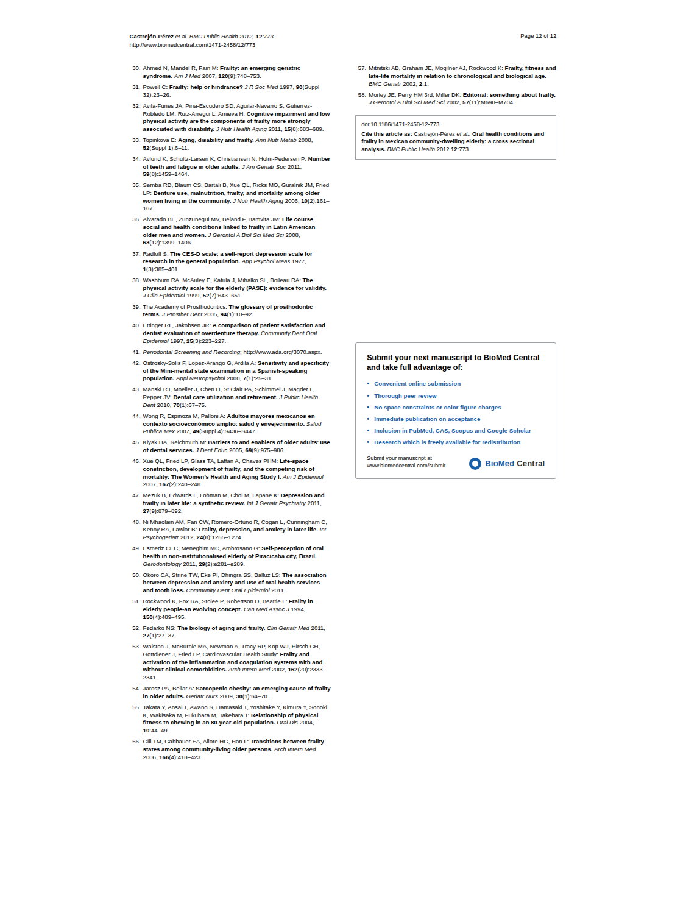Castrejón-Pérez et al. BMC Public Health 2012, 12:773
http://www.biomedcentral.com/1471-2458/12/773
Page 12 of 12
30 Ahmed N, Mandel R, Fain M: Frailty: an emerging geriatric syndrome. Am J Med 2007, 120(9):748–753.
31 Powell C: Frailty: help or hindrance? J R Soc Med 1997, 90(Suppl 32):23–26.
32 Avila-Funes JA, Pina-Escudero SD, Aguilar-Navarro S, Gutierrez-Robledo LM, Ruiz-Arregui L, Amieva H: Cognitive impairment and low physical activity are the components of frailty more strongly associated with disability. J Nutr Health Aging 2011, 15(8):683–689.
33 Topinkova E: Aging, disability and frailty. Ann Nutr Metab 2008, 52(Suppl 1):6–11.
34 Avlund K, Schultz-Larsen K, Christiansen N, Holm-Pedersen P: Number of teeth and fatigue in older adults. J Am Geriatr Soc 2011, 59(8):1459–1464.
35 Semba RD, Blaum CS, Bartali B, Xue QL, Ricks MO, Guralnik JM, Fried LP: Denture use, malnutrition, frailty, and mortality among older women living in the community. J Nutr Health Aging 2006, 10(2):161–167.
36 Alvarado BE, Zunzunegui MV, Beland F, Bamvita JM: Life course social and health conditions linked to frailty in Latin American older men and women. J Gerontol A Biol Sci Med Sci 2008, 63(12):1399–1406.
37 Radloff S: The CES-D scale: a self-report depression scale for research in the general population. App Psychol Meas 1977, 1(3):385–401.
38 Washburn RA, McAuley E, Katula J, Mihalko SL, Boileau RA: The physical activity scale for the elderly (PASE): evidence for validity. J Clin Epidemiol 1999, 52(7):643–651.
39 The Academy of Prosthodontics: The glossary of prosthodontic terms. J Prosthet Dent 2005, 94(1):10–92.
40 Ettinger RL, Jakobsen JR: A comparison of patient satisfaction and dentist evaluation of overdenture therapy. Community Dent Oral Epidemiol 1997, 25(3):223–227.
41 Periodontal Screening and Recording; http://www.ada.org/3070.aspx.
42 Ostrosky-Solis F, Lopez-Arango G, Ardila A: Sensitivity and specificity of the Mini-mental state examination in a Spanish-speaking population. Appl Neuropsychol 2000, 7(1):25–31.
43 Manski RJ, Moeller J, Chen H, St Clair PA, Schimmel J, Magder L, Pepper JV: Dental care utilization and retirement. J Public Health Dent 2010, 70(1):67–75.
44 Wong R, Espinoza M, Palloni A: Adultos mayores mexicanos en contexto socioeconómico amplio: salud y envejecimiento. Salud Publica Mex 2007, 49(Suppl 4):S436–S447.
45 Kiyak HA, Reichmuth M: Barriers to and enablers of older adults’ use of dental services. J Dent Educ 2005, 69(9):975–986.
46 Xue QL, Fried LP, Glass TA, Laffan A, Chaves PHM: Life-space constriction, development of frailty, and the competing risk of mortality: The Women’s Health and Aging Study I. Am J Epidemiol 2007, 167(2):240–248.
47 Mezuk B, Edwards L, Lohman M, Choi M, Lapane K: Depression and frailty in later life: a synthetic review. Int J Geriatr Psychiatry 2011, 27(9):879–892.
48 Ni Mhaolain AM, Fan CW, Romero-Ortuno R, Cogan L, Cunningham C, Kenny RA, Lawlor B: Frailty, depression, and anxiety in later life. Int Psychogeriatr 2012, 24(8):1265–1274.
49 Esmeriz CEC, Meneghim MC, Ambrosano G: Self-perception of oral health in non-institutionalised elderly of Piracicaba city, Brazil. Gerodontology 2011, 29(2):e281–e289.
50 Okoro CA, Strine TW, Eke PI, Dhingra SS, Balluz LS: The association between depression and anxiety and use of oral health services and tooth loss. Community Dent Oral Epidemiol 2011.
51 Rockwood K, Fox RA, Stolee P, Robertson D, Beattie L: Frailty in elderly people-an evolving concept. Can Med Assoc J 1994, 150(4):489–495.
52 Fedarko NS: The biology of aging and frailty. Clin Geriatr Med 2011, 27(1):27–37.
53 Walston J, McBurnie MA, Newman A, Tracy RP, Kop WJ, Hirsch CH, Gottdiener J, Fried LP, Cardiovascular Health Study: Frailty and activation of the inflammation and coagulation systems with and without clinical comorbidities. Arch Intern Med 2002, 162(20):2333–2341.
54 Jarosz PA, Bellar A: Sarcopenic obesity: an emerging cause of frailty in older adults. Geriatr Nurs 2009, 30(1):64–70.
55 Takata Y, Ansai T, Awano S, Hamasaki T, Yoshitake Y, Kimura Y, Sonoki K, Wakisaka M, Fukuhara M, Takehara T: Relationship of physical fitness to chewing in an 80-year-old population. Oral Dis 2004, 10:44–49.
56 Gill TM, Gahbauer EA, Allore HG, Han L: Transitions between frailty states among community-living older persons. Arch Intern Med 2006, 166(4):418–423.
57 Mitnitski AB, Graham JE, Mogilner AJ, Rockwood K: Frailty, fitness and late-life mortality in relation to chronological and biological age. BMC Geriatr 2002, 2:1.
58 Morley JE, Perry HM 3rd, Miller DK: Editorial: something about frailty. J Gerontol A Biol Sci Med Sci 2002, 57(11):M698–M704.
doi:10.1186/1471-2458-12-773
Cite this article as: Castrejón-Pérez et al.: Oral health conditions and frailty in Mexican community-dwelling elderly: a cross sectional analysis. BMC Public Health 2012 12:773.
Submit your next manuscript to BioMed Central
and take full advantage of:
Convenient online submission
Thorough peer review
No space constraints or color figure charges
Immediate publication on acceptance
Inclusion in PubMed, CAS, Scopus and Google Scholar
Research which is freely available for redistribution
Submit your manuscript at
www.biomedcentral.com/submit
BioMed Central